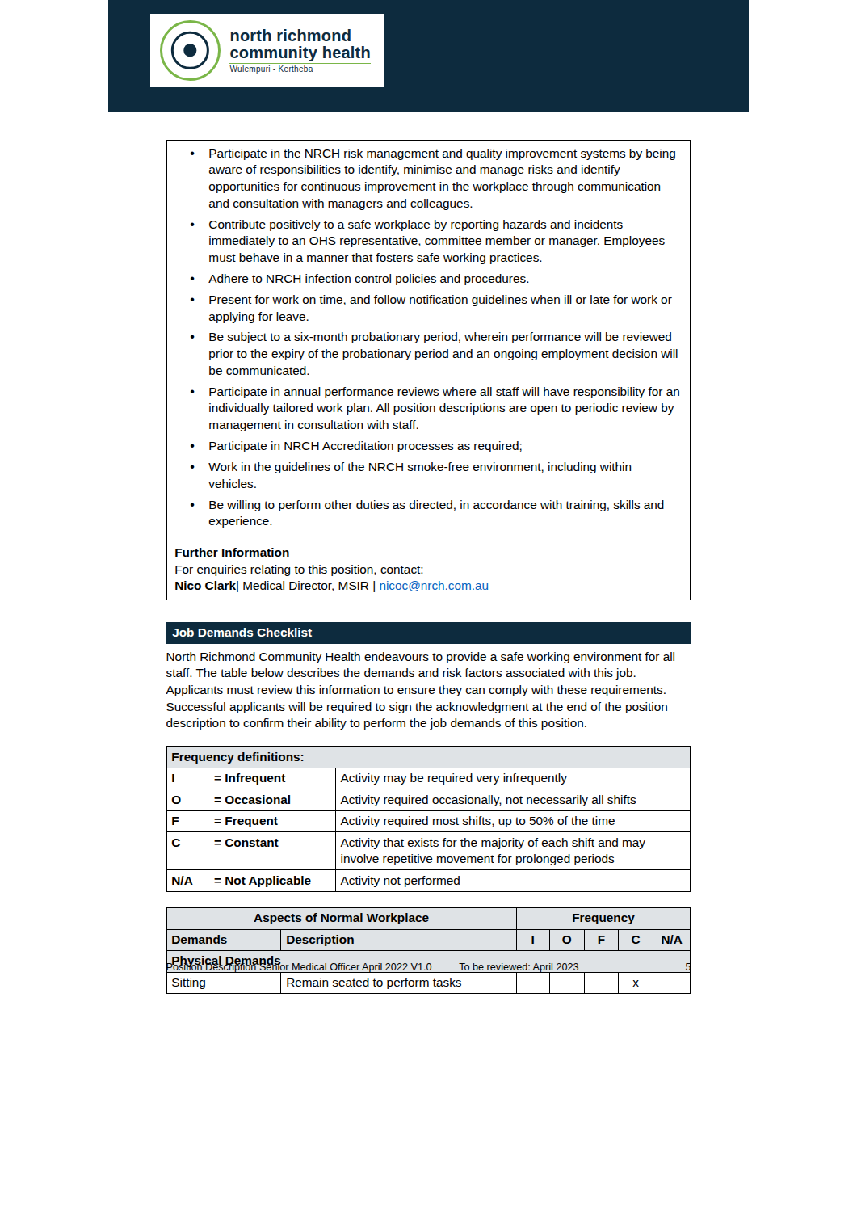north richmond
community health
Wulempuri - Kertheba
Participate in the NRCH risk management and quality improvement systems by being aware of responsibilities to identify, minimise and manage risks and identify opportunities for continuous improvement in the workplace through communication and consultation with managers and colleagues.
Contribute positively to a safe workplace by reporting hazards and incidents immediately to an OHS representative, committee member or manager. Employees must behave in a manner that fosters safe working practices.
Adhere to NRCH infection control policies and procedures.
Present for work on time, and follow notification guidelines when ill or late for work or applying for leave.
Be subject to a six-month probationary period, wherein performance will be reviewed prior to the expiry of the probationary period and an ongoing employment decision will be communicated.
Participate in annual performance reviews where all staff will have responsibility for an individually tailored work plan. All position descriptions are open to periodic review by management in consultation with staff.
Participate in NRCH Accreditation processes as required;
Work in the guidelines of the NRCH smoke-free environment, including within vehicles.
Be willing to perform other duties as directed, in accordance with training, skills and experience.
Further Information
For enquiries relating to this position, contact:
Nico Clark| Medical Director, MSIR | nicoc@nrch.com.au
Job Demands Checklist
North Richmond Community Health endeavours to provide a safe working environment for all staff. The table below describes the demands and risk factors associated with this job. Applicants must review this information to ensure they can comply with these requirements. Successful applicants will be required to sign the acknowledgment at the end of the position description to confirm their ability to perform the job demands of this position.
| Frequency definitions: |
| I = Infrequent | Activity may be required very infrequently |
| O = Occasional | Activity required occasionally, not necessarily all shifts |
| F = Frequent | Activity required most shifts, up to 50% of the time |
| C = Constant | Activity that exists for the majority of each shift and may involve repetitive movement for prolonged periods |
| N/A = Not Applicable | Activity not performed |
| Aspects of Normal Workplace | Frequency |
| Demands | Description | I | O | F | C | N/A |
| Physical Demands |
| Sitting | Remain seated to perform tasks | | | | x | |
Position Description Senior Medical Officer April 2022 V1.0
To be reviewed: April 2023
5